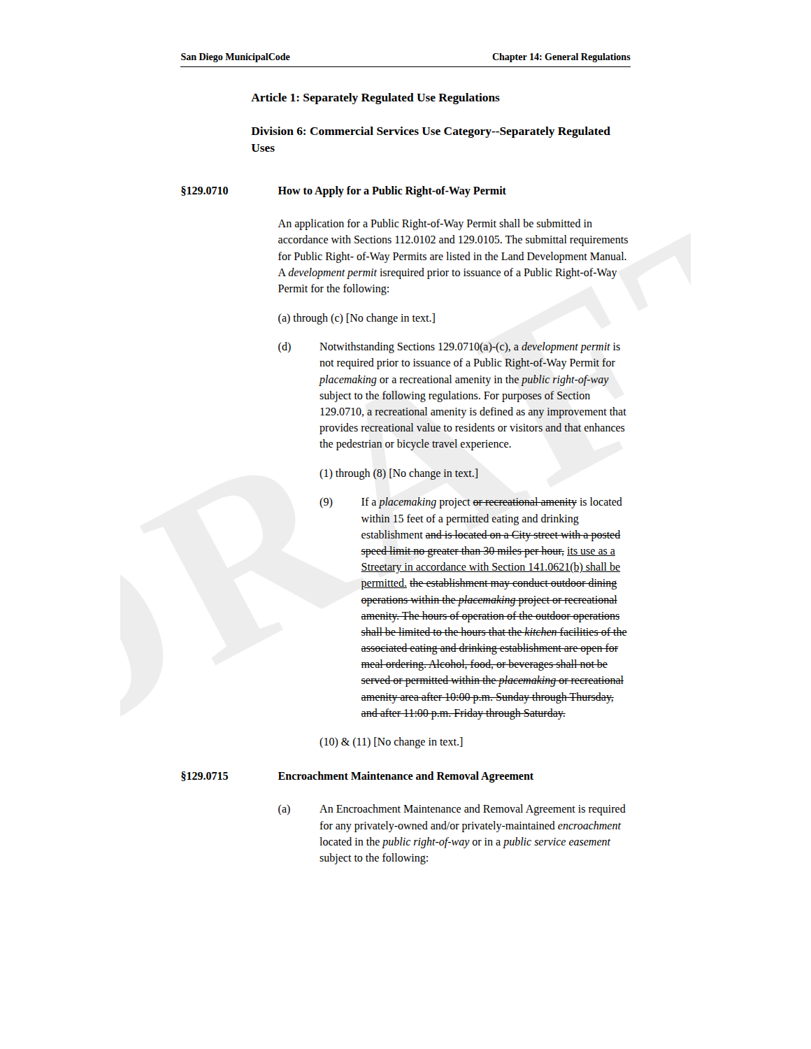DRAFT
San Diego MunicipalCode
Chapter 14: General Regulations
Article 1: Separately Regulated Use Regulations
Division 6: Commercial Services Use Category--Separately Regulated Uses
§129.0710
How to Apply for a Public Right-of-Way Permit
An application for a Public Right-of-Way Permit shall be submitted in accordance with Sections 112.0102 and 129.0105. The submittal requirements for Public Right- of-Way Permits are listed in the Land Development Manual. A development permit isrequired prior to issuance of a Public Right-of-Way Permit for the following:
(a) through (c) [No change in text.]
(d)
Notwithstanding Sections 129.0710(a)-(c), a development permit is not required prior to issuance of a Public Right-of-Way Permit for placemaking or a recreational amenity in the public right-of-way subject to the following regulations. For purposes of Section 129.0710, a recreational amenity is defined as any improvement that provides recreational value to residents or visitors and that enhances the pedestrian or bicycle travel experience.
(1) through (8) [No change in text.]
(9)
If a placemaking project or recreational amenity is located within 15 feet of a permitted eating and drinking establishment and is located on a City street with a posted speed limit no greater than 30 miles per hour, its use as a Streetary in accordance with Section 141.0621(b) shall be permitted. the establishment may conduct outdoor dining operations within the placemaking project or recreational amenity. The hours of operation of the outdoor operations shall be limited to the hours that the kitchen facilities of the associated eating and drinking establishment are open for meal ordering. Alcohol, food, or beverages shall not be served or permitted within the placemaking or recreational amenity area after 10:00 p.m. Sunday through Thursday, and after 11:00 p.m. Friday through Saturday.
(10) & (11) [No change in text.]
§129.0715
Encroachment Maintenance and Removal Agreement
(a)
An Encroachment Maintenance and Removal Agreement is required for any privately-owned and/or privately-maintained encroachment located in the public right-of-way or in a public service easement subject to the following: